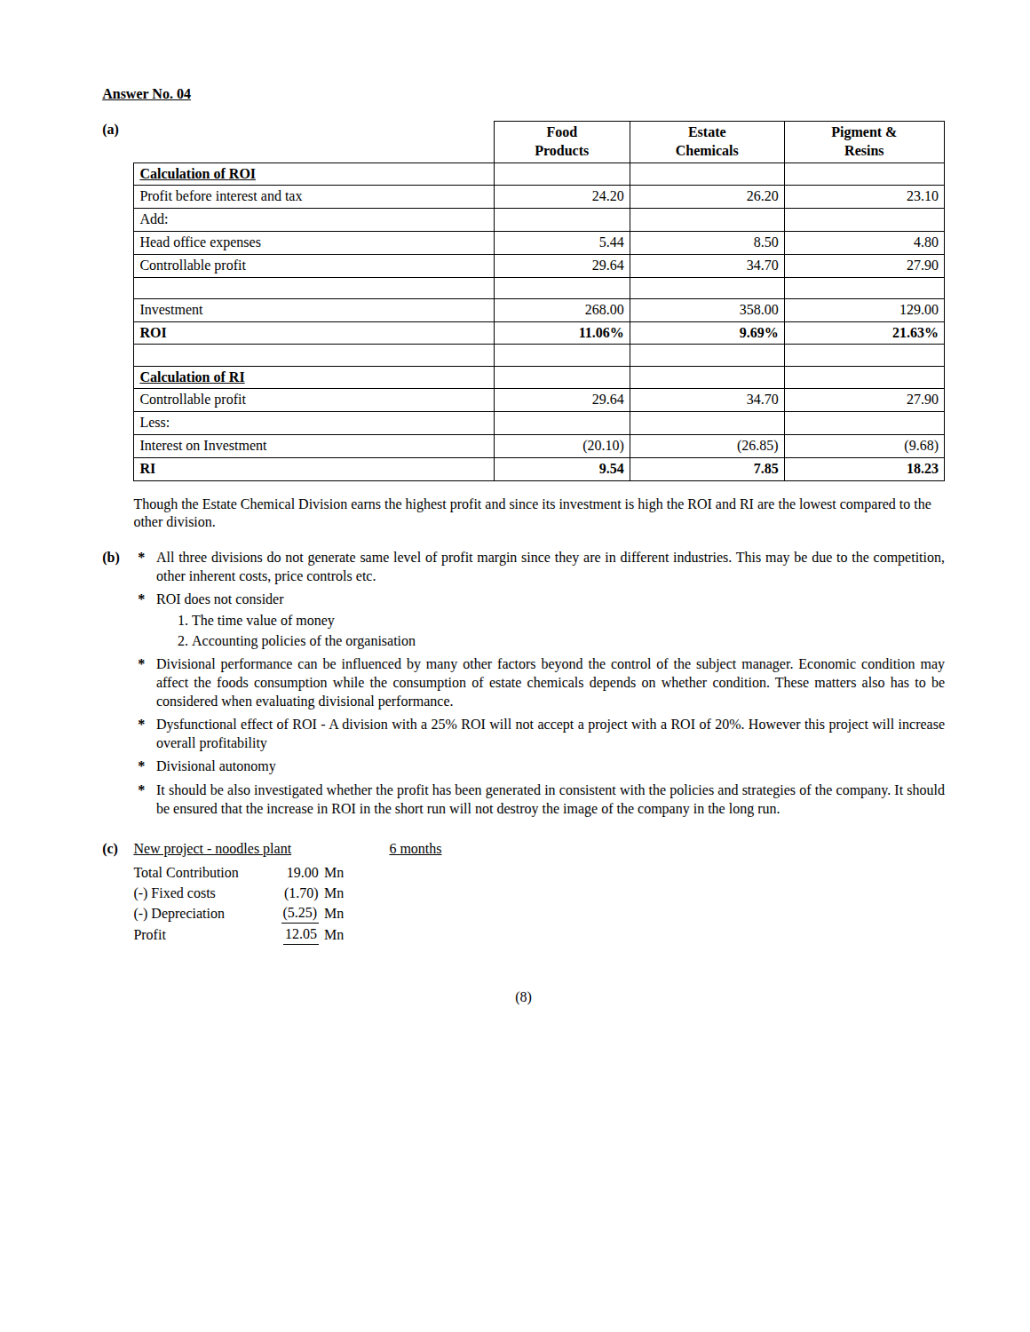Answer No. 04
(a)
| | Food Products | Estate Chemicals | Pigment & Resins |
| --- | --- | --- | --- |
| Calculation of ROI | | | |
| Profit before interest and tax | 24.20 | 26.20 | 23.10 |
| Add: | | | |
| Head office expenses | 5.44 | 8.50 | 4.80 |
| Controllable profit | 29.64 | 34.70 | 27.90 |
| Investment | 268.00 | 358.00 | 129.00 |
| ROI | 11.06% | 9.69% | 21.63% |
| Calculation of RI | | | |
| Controllable profit | 29.64 | 34.70 | 27.90 |
| Less: | | | |
| Interest on Investment | (20.10) | (26.85) | (9.68) |
| RI | 9.54 | 7.85 | 18.23 |
Though the Estate Chemical Division earns the highest profit and since its investment is high the ROI and RI are the lowest compared to the other division.
(b)
All three divisions do not generate same level of profit margin since they are in different industries. This may be due to the competition, other inherent costs, price controls etc.
ROI does not consider
The time value of money
Accounting policies of the organisation
Divisional performance can be influenced by many other factors beyond the control of the subject manager. Economic condition may affect the foods consumption while the consumption of estate chemicals depends on whether condition. These matters also has to be considered when evaluating divisional performance.
Dysfunctional effect of ROI - A division with a 25% ROI will not accept a project with a ROI of 20%. However this project will increase overall profitability
Divisional autonomy
It should be also investigated whether the profit has been generated in consistent with the policies and strategies of the company. It should be ensured that the increase in ROI in the short run will not destroy the image of the company in the long run.
(c)
New project - noodles plant 6 months
| Total Contribution | 19.00 | Mn |
| (-) Fixed costs | (1.70) | Mn |
| (-) Depreciation | (5.25) | Mn |
| Profit | 12.05 | Mn |
(8)